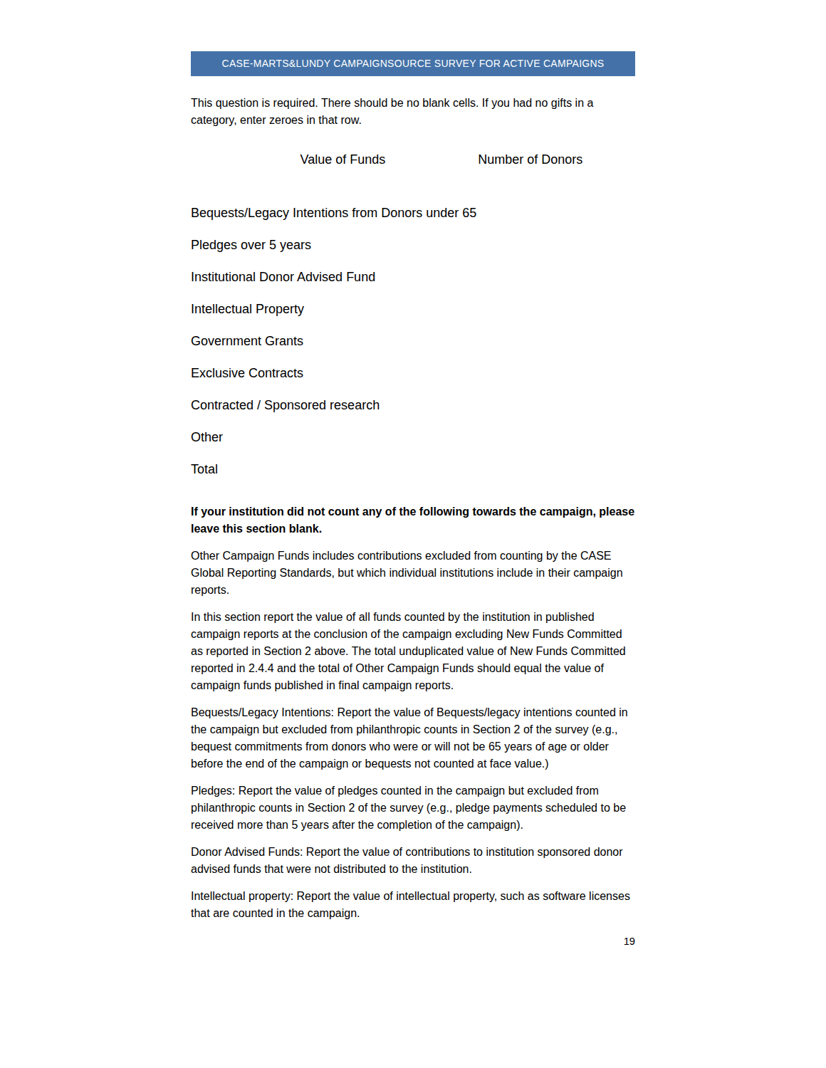CASE-MARTS&LUNDY CAMPAIGNSOURCE SURVEY FOR ACTIVE CAMPAIGNS
This question is required. There should be no blank cells. If you had no gifts in a category, enter zeroes in that row.
Value of Funds
Number of Donors
Bequests/Legacy Intentions from Donors under 65
Pledges over 5 years
Institutional Donor Advised Fund
Intellectual Property
Government Grants
Exclusive Contracts
Contracted / Sponsored research
Other
Total
If your institution did not count any of the following towards the campaign, please leave this section blank.
Other Campaign Funds includes contributions excluded from counting by the CASE Global Reporting Standards, but which individual institutions include in their campaign reports.
In this section report the value of all funds counted by the institution in published campaign reports at the conclusion of the campaign excluding New Funds Committed as reported in Section 2 above. The total unduplicated value of New Funds Committed reported in 2.4.4 and the total of Other Campaign Funds should equal the value of campaign funds published in final campaign reports.
Bequests/Legacy Intentions: Report the value of Bequests/legacy intentions counted in the campaign but excluded from philanthropic counts in Section 2 of the survey (e.g., bequest commitments from donors who were or will not be 65 years of age or older before the end of the campaign or bequests not counted at face value.)
Pledges: Report the value of pledges counted in the campaign but excluded from philanthropic counts in Section 2 of the survey (e.g., pledge payments scheduled to be received more than 5 years after the completion of the campaign).
Donor Advised Funds: Report the value of contributions to institution sponsored donor advised funds that were not distributed to the institution.
Intellectual property: Report the value of intellectual property, such as software licenses that are counted in the campaign.
19